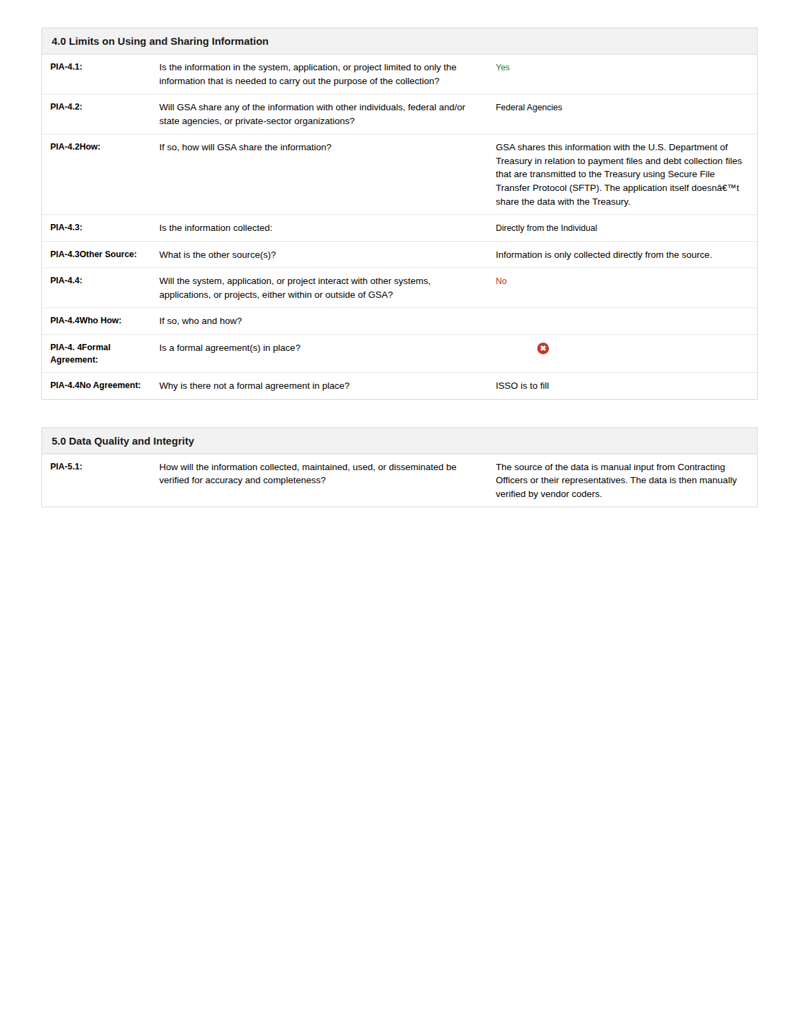4.0 Limits on Using and Sharing Information
| PIA-4.1: | Is the information in the system, application, or project limited to only the information that is needed to carry out the purpose of the collection? | Yes |
| PIA-4.2: | Will GSA share any of the information with other individuals, federal and/or state agencies, or private-sector organizations? | Federal Agencies |
| PIA-4.2How: | If so, how will GSA share the information? | GSA shares this information with the U.S. Department of Treasury in relation to payment files and debt collection files that are transmitted to the Treasury using Secure File Transfer Protocol (SFTP). The application itself doesnâ€™t share the data with the Treasury. |
| PIA-4.3: | Is the information collected: | Directly from the Individual |
| PIA-4.3Other Source: | What is the other source(s)? | Information is only collected directly from the source. |
| PIA-4.4: | Will the system, application, or project interact with other systems, applications, or projects, either within or outside of GSA? | No |
| PIA-4.4Who How: | If so, who and how? | |
| PIA-4. 4Formal Agreement: | Is a formal agreement(s) in place? | ✖ |
| PIA-4.4No Agreement: | Why is there not a formal agreement in place? | ISSO is to fill |
5.0 Data Quality and Integrity
| PIA-5.1: | How will the information collected, maintained, used, or disseminated be verified for accuracy and completeness? | The source of the data is manual input from Contracting Officers or their representatives. The data is then manually verified by vendor coders. |